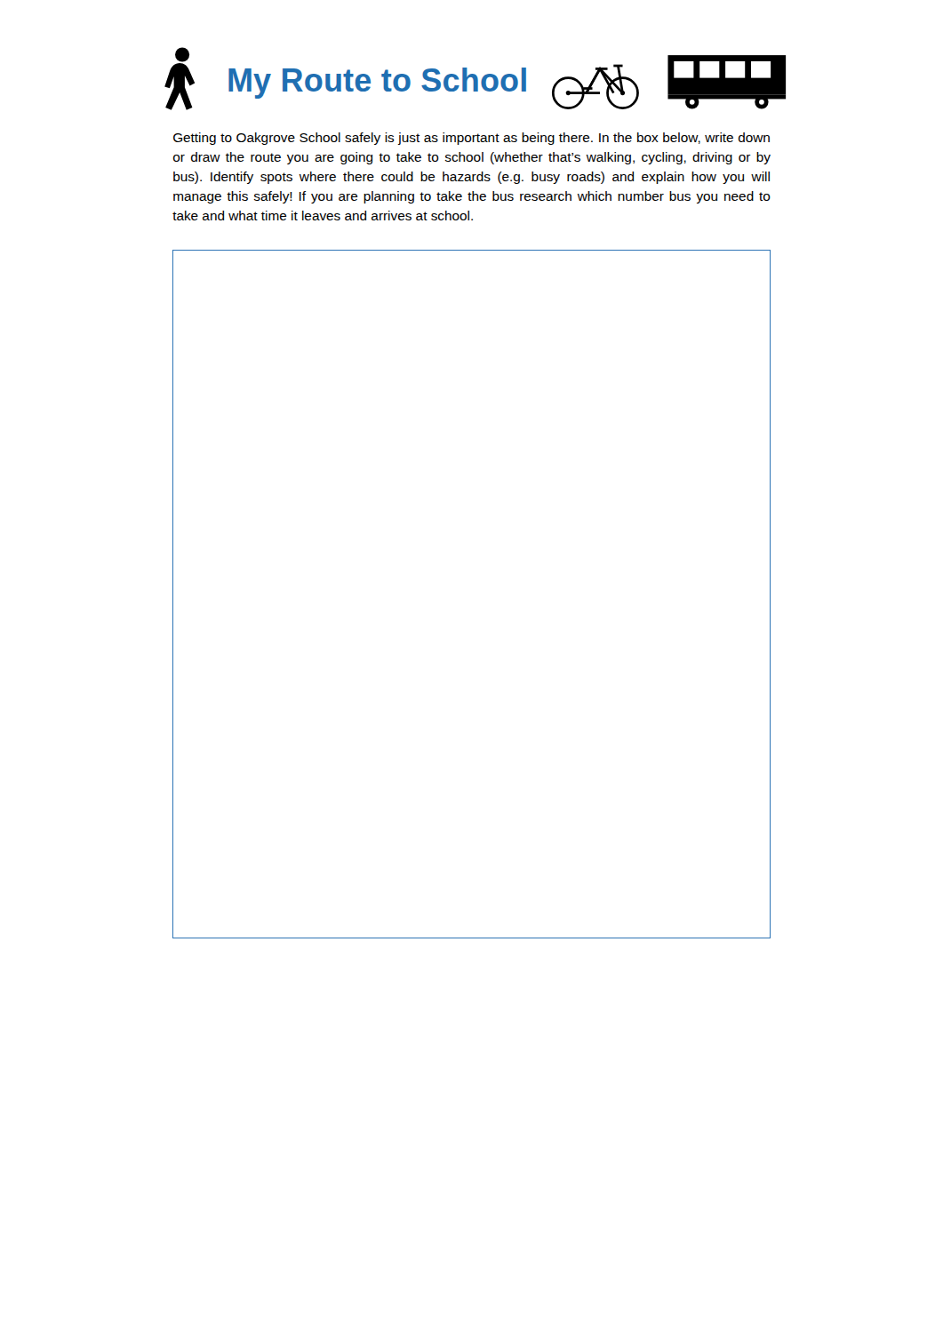My Route to School
Getting to Oakgrove School safely is just as important as being there. In the box below, write down or draw the route you are going to take to school (whether that’s walking, cycling, driving or by bus). Identify spots where there could be hazards (e.g. busy roads) and explain how you will manage this safely! If you are planning to take the bus research which number bus you need to take and what time it leaves and arrives at school.